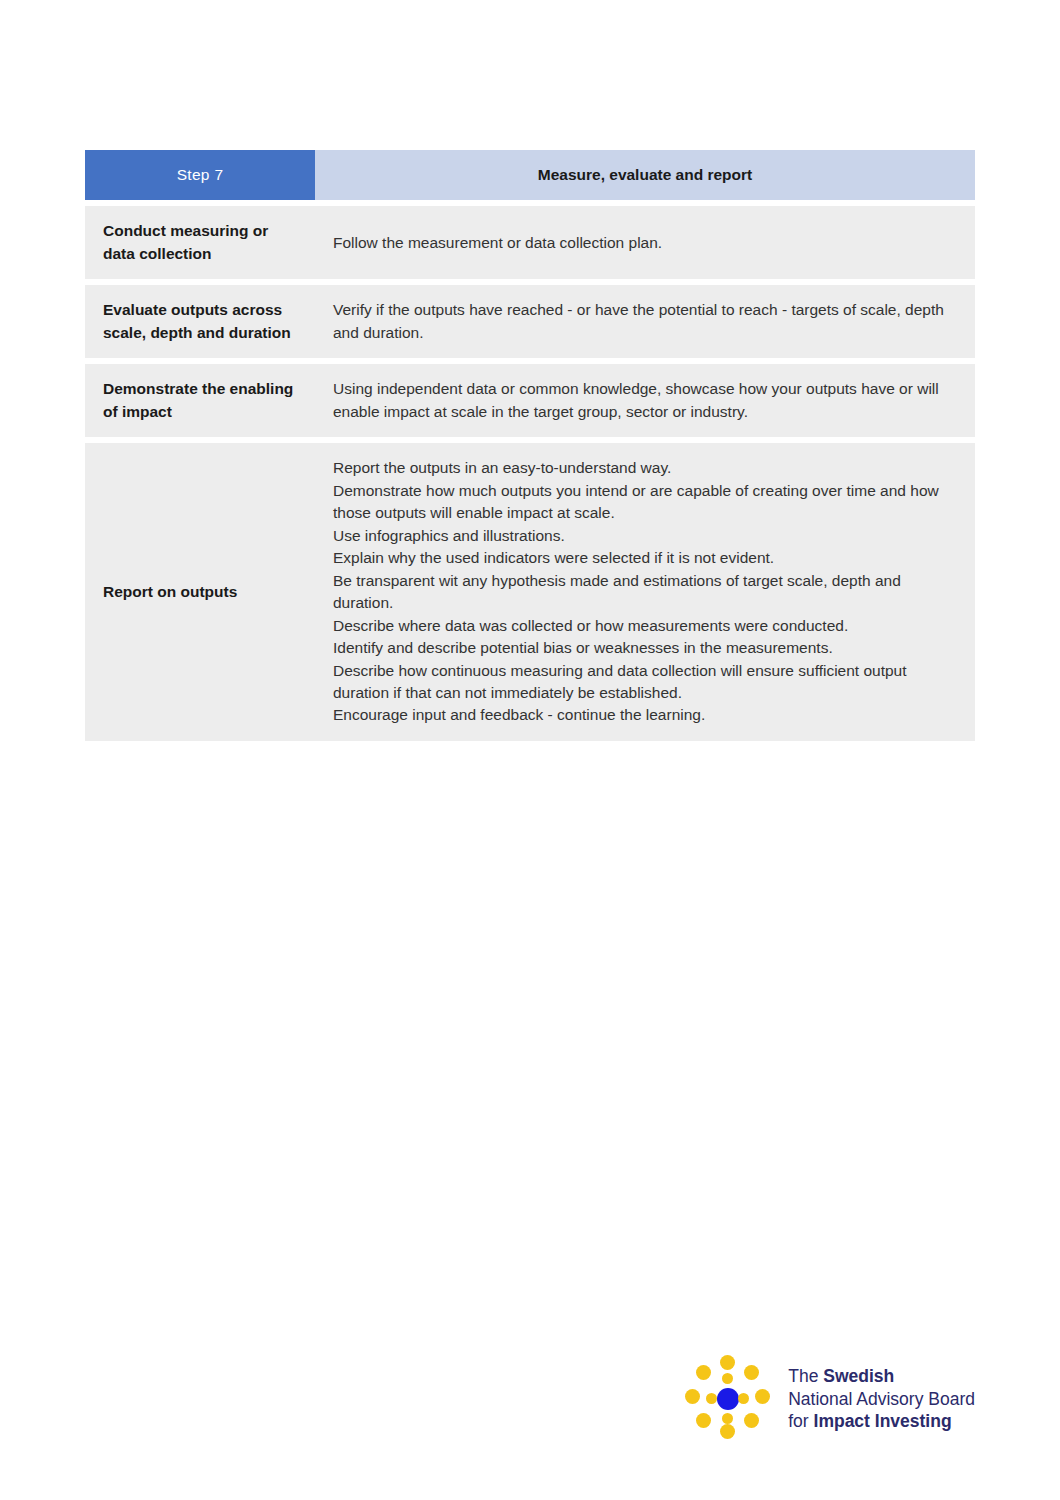| Step 7 | Measure, evaluate and report |
| Conduct measuring or data collection | Follow the measurement or data collection plan. |
| Evaluate outputs across scale, depth and duration | Verify if the outputs have reached - or have the potential to reach - targets of scale, depth and duration. |
| Demonstrate the enabling of impact | Using independent data or common knowledge, showcase how your outputs have or will enable impact at scale in the target group, sector or industry. |
| Report on outputs | Report the outputs in an easy-to-understand way. Demonstrate how much outputs you intend or are capable of creating over time and how those outputs will enable impact at scale. Use infographics and illustrations. Explain why the used indicators were selected if it is not evident. Be transparent wit any hypothesis made and estimations of target scale, depth and duration. Describe where data was collected or how measurements were conducted. Identify and describe potential bias or weaknesses in the measurements. Describe how continuous measuring and data collection will ensure sufficient output duration if that can not immediately be established. Encourage input and feedback - continue the learning. |
The Swedish
National Advisory Board
for Impact Investing